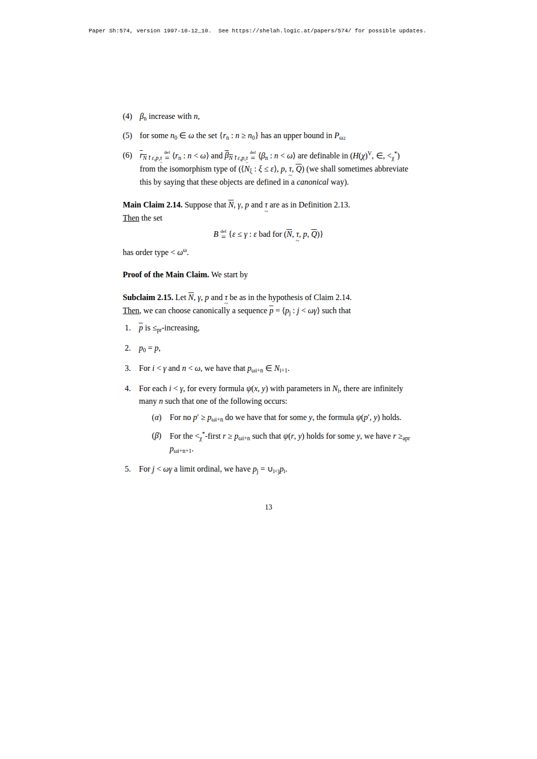Paper Sh:574, version 1997-10-12_10. See https://shelah.logic.at/papers/574/ for possible updates.
(4) βn increase with n,
(5) for some n 0 ∈ ω the set {rn : n ≥ n 0} has an upper bound in Pω2
(6) rN↾ε,p,τ def= ⟨rn : n < ω⟩ and βN↾ε,p,τ def= ⟨βn : n < ω⟩ are definable in (H(χ)V, ∈, <χ*) from the isomorphism type of (⟨Nξ : ξ ≤ ε⟩, p, τ, Q) (we shall sometimes abbreviate this by saying that these objects are defined in a canonical way).
Main Claim 2.14. Suppose that N, γ, p and τ are as in Definition 2.13.
Then the set
B def= {ε ≤ γ : ε bad for (N, τ, p, Q)}
has order type < ωω.
Proof of the Main Claim. We start by
Subclaim 2.15. Let N, γ, p and τ be as in the hypothesis of Claim 2.14.
Then, we can choose canonically a sequence p = ⟨pj : j < ωγ⟩ such that
1. p is ≤pr-increasing,
2. p 0 = p,
3. For i < γ and n < ω, we have that pωi+n ∈ Ni+1.
4. For each i < γ, for every formula ψ(x, y) with parameters in Ni, there are infinitely many n such that one of the following occurs:
(α) For no p′ ≥ pωi+n do we have that for some y, the formula ψ(p′, y) holds.
(β) For the <χ*-first r ≥ pωi+n such that ψ(r, y) holds for some y, we have r ≥apr pωi+n+1.
5. For j < ωγ a limit ordinal, we have pj = ∪i<j pi.
13